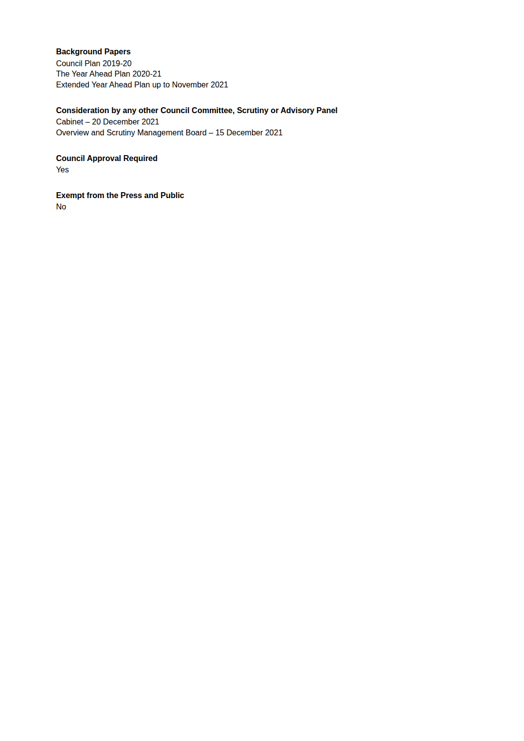Background Papers
Council Plan 2019-20
The Year Ahead Plan 2020-21
Extended Year Ahead Plan up to November 2021
Consideration by any other Council Committee, Scrutiny or Advisory Panel
Cabinet – 20 December 2021
Overview and Scrutiny Management Board – 15 December 2021
Council Approval Required
Yes
Exempt from the Press and Public
No